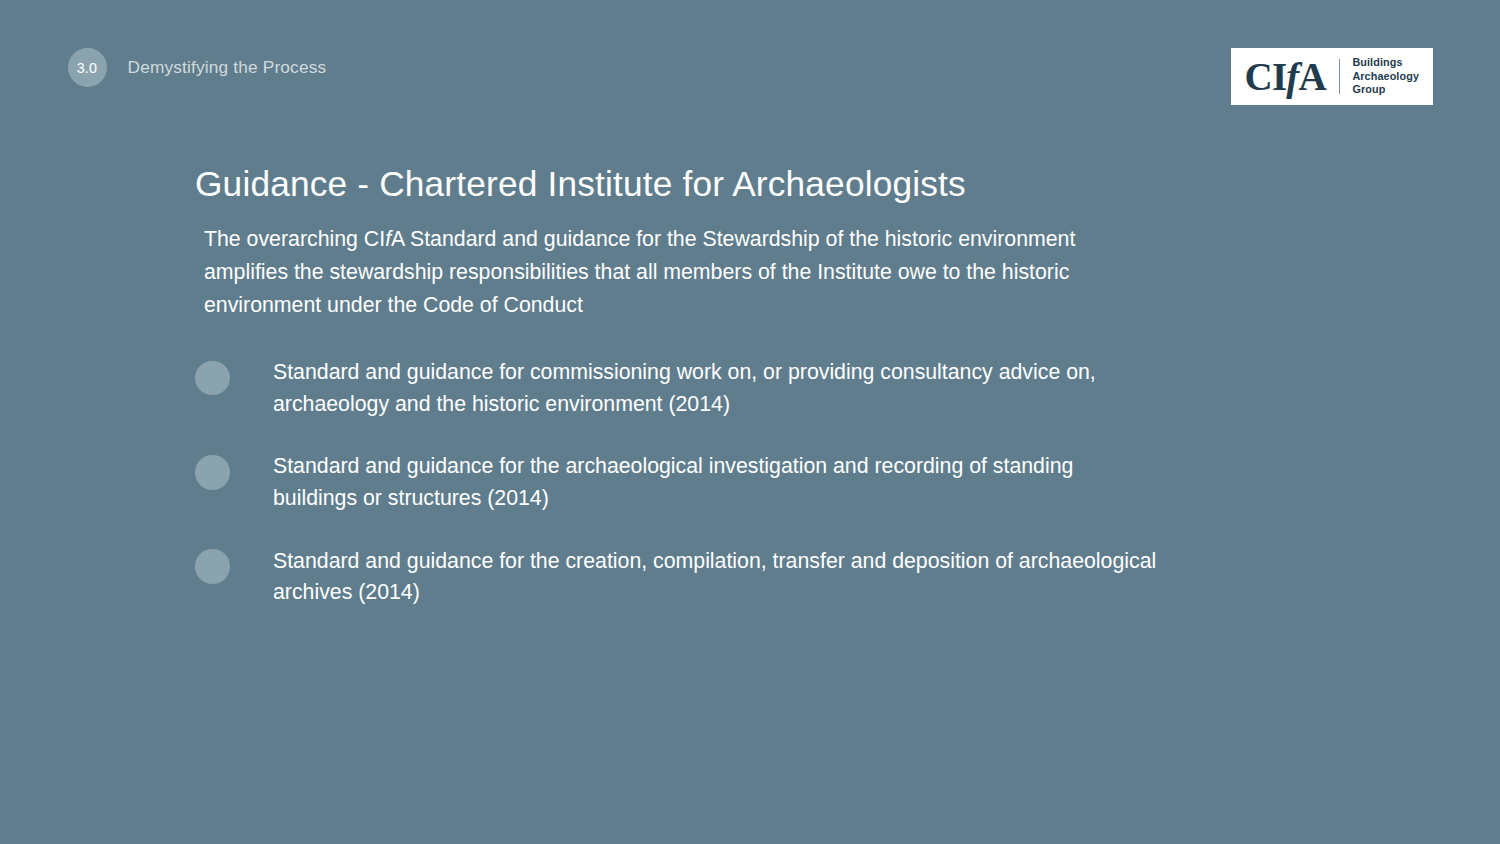3.0
Demystifying the Process
CIf A
Buildings Archaeology Group
Guidance - Chartered Institute for Archaeologists
The overarching CIf A Standard and guidance for the Stewardship of the historic environment amplifies the stewardship responsibilities that all members of the Institute owe to the historic environment under the Code of Conduct
Standard and guidance for commissioning work on, or providing consultancy advice on, archaeology and the historic environment (2014)
Standard and guidance for the archaeological investigation and recording of standing buildings or structures (2014)
Standard and guidance for the creation, compilation, transfer and deposition of archaeological archives (2014)